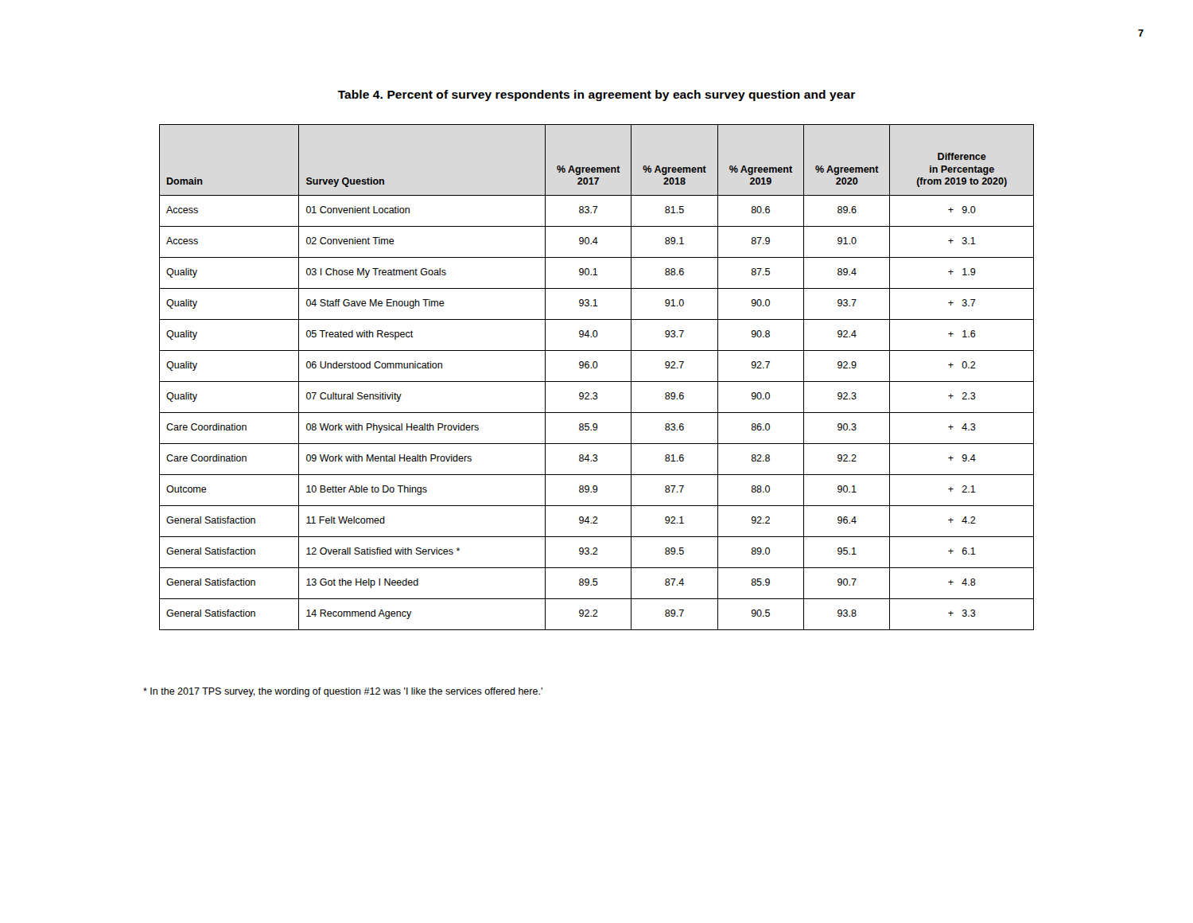7
Table 4. Percent of survey respondents in agreement by each survey question and year
| Domain | Survey Question | % Agreement 2017 | % Agreement 2018 | % Agreement 2019 | % Agreement 2020 | Difference in Percentage (from 2019 to 2020) |
| --- | --- | --- | --- | --- | --- | --- |
| Access | 01 Convenient Location | 83.7 | 81.5 | 80.6 | 89.6 | + 9.0 |
| Access | 02 Convenient Time | 90.4 | 89.1 | 87.9 | 91.0 | + 3.1 |
| Quality | 03 I Chose My Treatment Goals | 90.1 | 88.6 | 87.5 | 89.4 | + 1.9 |
| Quality | 04 Staff Gave Me Enough Time | 93.1 | 91.0 | 90.0 | 93.7 | + 3.7 |
| Quality | 05 Treated with Respect | 94.0 | 93.7 | 90.8 | 92.4 | + 1.6 |
| Quality | 06 Understood Communication | 96.0 | 92.7 | 92.7 | 92.9 | + 0.2 |
| Quality | 07 Cultural Sensitivity | 92.3 | 89.6 | 90.0 | 92.3 | + 2.3 |
| Care Coordination | 08 Work with Physical Health Providers | 85.9 | 83.6 | 86.0 | 90.3 | + 4.3 |
| Care Coordination | 09 Work with Mental Health Providers | 84.3 | 81.6 | 82.8 | 92.2 | + 9.4 |
| Outcome | 10 Better Able to Do Things | 89.9 | 87.7 | 88.0 | 90.1 | + 2.1 |
| General Satisfaction | 11 Felt Welcomed | 94.2 | 92.1 | 92.2 | 96.4 | + 4.2 |
| General Satisfaction | 12 Overall Satisfied with Services * | 93.2 | 89.5 | 89.0 | 95.1 | + 6.1 |
| General Satisfaction | 13 Got the Help I Needed | 89.5 | 87.4 | 85.9 | 90.7 | + 4.8 |
| General Satisfaction | 14 Recommend Agency | 92.2 | 89.7 | 90.5 | 93.8 | + 3.3 |
* In the 2017 TPS survey, the wording of question #12 was 'I like the services offered here.'